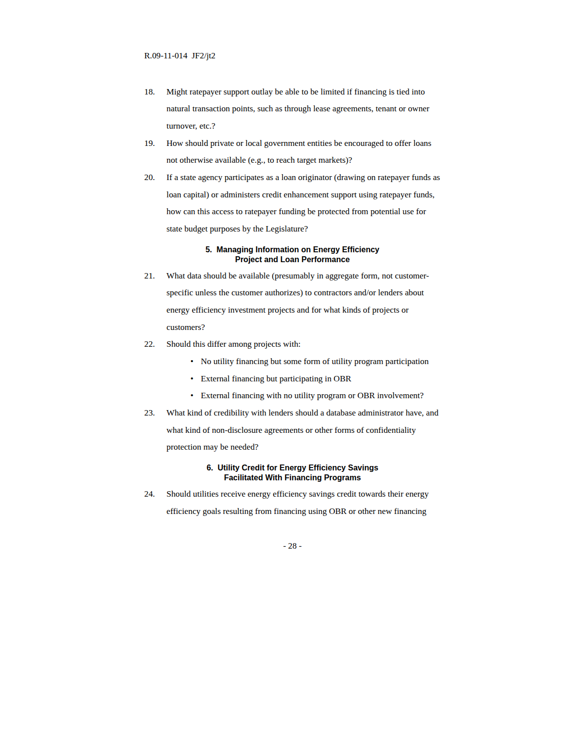R.09-11-014 JF2/jt2
18. Might ratepayer support outlay be able to be limited if financing is tied into natural transaction points, such as through lease agreements, tenant or owner turnover, etc.?
19. How should private or local government entities be encouraged to offer loans not otherwise available (e.g., to reach target markets)?
20. If a state agency participates as a loan originator (drawing on ratepayer funds as loan capital) or administers credit enhancement support using ratepayer funds, how can this access to ratepayer funding be protected from potential use for state budget purposes by the Legislature?
5. Managing Information on Energy Efficiency
Project and Loan Performance
21. What data should be available (presumably in aggregate form, not customer-specific unless the customer authorizes) to contractors and/or lenders about energy efficiency investment projects and for what kinds of projects or customers?
22. Should this differ among projects with:
No utility financing but some form of utility program participation
External financing but participating in OBR
External financing with no utility program or OBR involvement?
23. What kind of credibility with lenders should a database administrator have, and what kind of non-disclosure agreements or other forms of confidentiality protection may be needed?
6. Utility Credit for Energy Efficiency Savings
Facilitated With Financing Programs
24. Should utilities receive energy efficiency savings credit towards their energy efficiency goals resulting from financing using OBR or other new financing
- 28 -